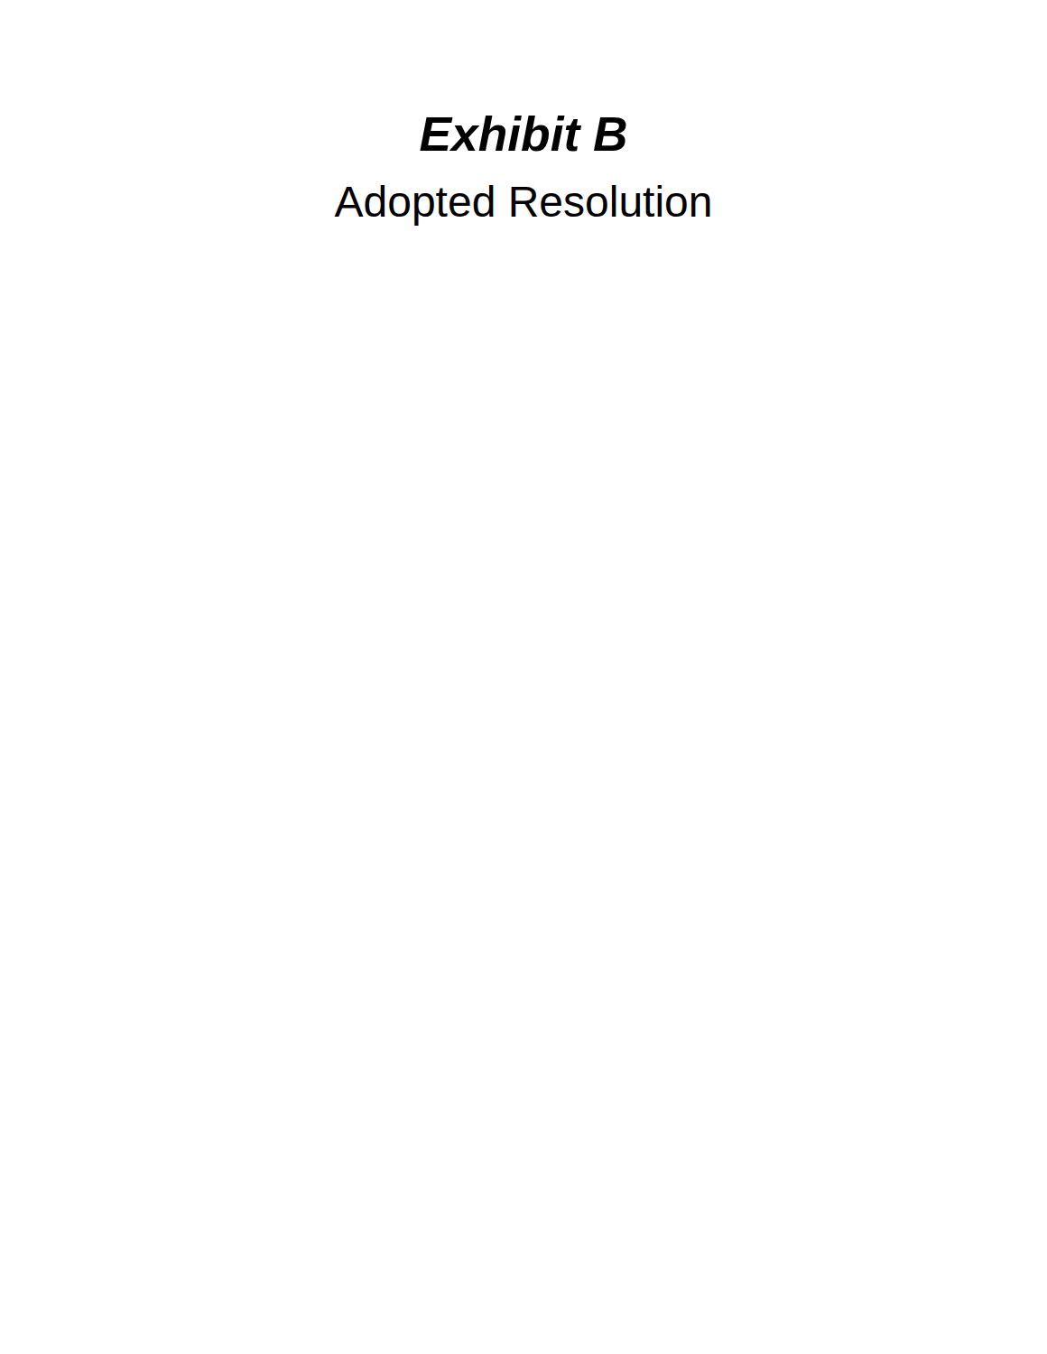Exhibit B
Adopted Resolution